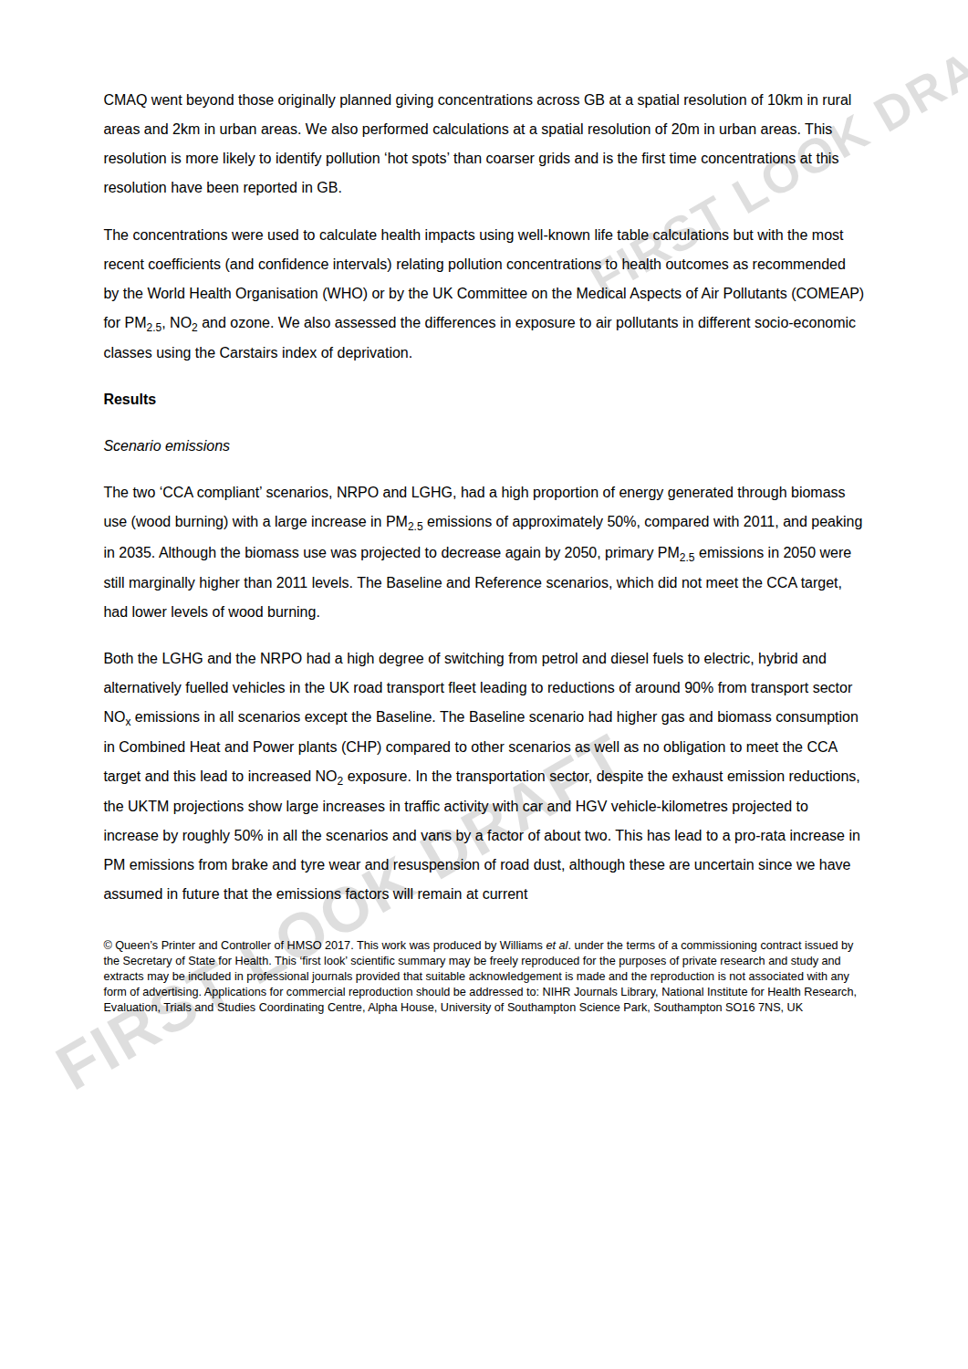FIRST LOOK DRAFT FIRST LOOK DRAFT
CMAQ went beyond those originally planned giving concentrations across GB at a spatial resolution of 10km in rural areas and 2km in urban areas. We also performed calculations at a spatial resolution of 20m in urban areas. This resolution is more likely to identify pollution ‘hot spots’ than coarser grids and is the first time concentrations at this resolution have been reported in GB.
The concentrations were used to calculate health impacts using well-known life table calculations but with the most recent coefficients (and confidence intervals) relating pollution concentrations to health outcomes as recommended by the World Health Organisation (WHO) or by the UK Committee on the Medical Aspects of Air Pollutants (COMEAP) for PM2.5, NO2 and ozone. We also assessed the differences in exposure to air pollutants in different socio-economic classes using the Carstairs index of deprivation.
Results
Scenario emissions
The two ‘CCA compliant’ scenarios, NRPO and LGHG, had a high proportion of energy generated through biomass use (wood burning) with a large increase in PM2.5 emissions of approximately 50%, compared with 2011, and peaking in 2035. Although the biomass use was projected to decrease again by 2050, primary PM2.5 emissions in 2050 were still marginally higher than 2011 levels. The Baseline and Reference scenarios, which did not meet the CCA target, had lower levels of wood burning.
Both the LGHG and the NRPO had a high degree of switching from petrol and diesel fuels to electric, hybrid and alternatively fuelled vehicles in the UK road transport fleet leading to reductions of around 90% from transport sector NOx emissions in all scenarios except the Baseline. The Baseline scenario had higher gas and biomass consumption in Combined Heat and Power plants (CHP) compared to other scenarios as well as no obligation to meet the CCA target and this lead to increased NO2 exposure. In the transportation sector, despite the exhaust emission reductions, the UKTM projections show large increases in traffic activity with car and HGV vehicle-kilometres projected to increase by roughly 50% in all the scenarios and vans by a factor of about two. This has lead to a pro-rata increase in PM emissions from brake and tyre wear and resuspension of road dust, although these are uncertain since we have assumed in future that the emissions factors will remain at current
© Queen’s Printer and Controller of HMSO 2017. This work was produced by Williams et al. under the terms of a commissioning contract issued by the Secretary of State for Health. This ‘first look’ scientific summary may be freely reproduced for the purposes of private research and study and extracts may be included in professional journals provided that suitable acknowledgement is made and the reproduction is not associated with any form of advertising. Applications for commercial reproduction should be addressed to: NIHR Journals Library, National Institute for Health Research, Evaluation, Trials and Studies Coordinating Centre, Alpha House, University of Southampton Science Park, Southampton SO16 7NS, UK